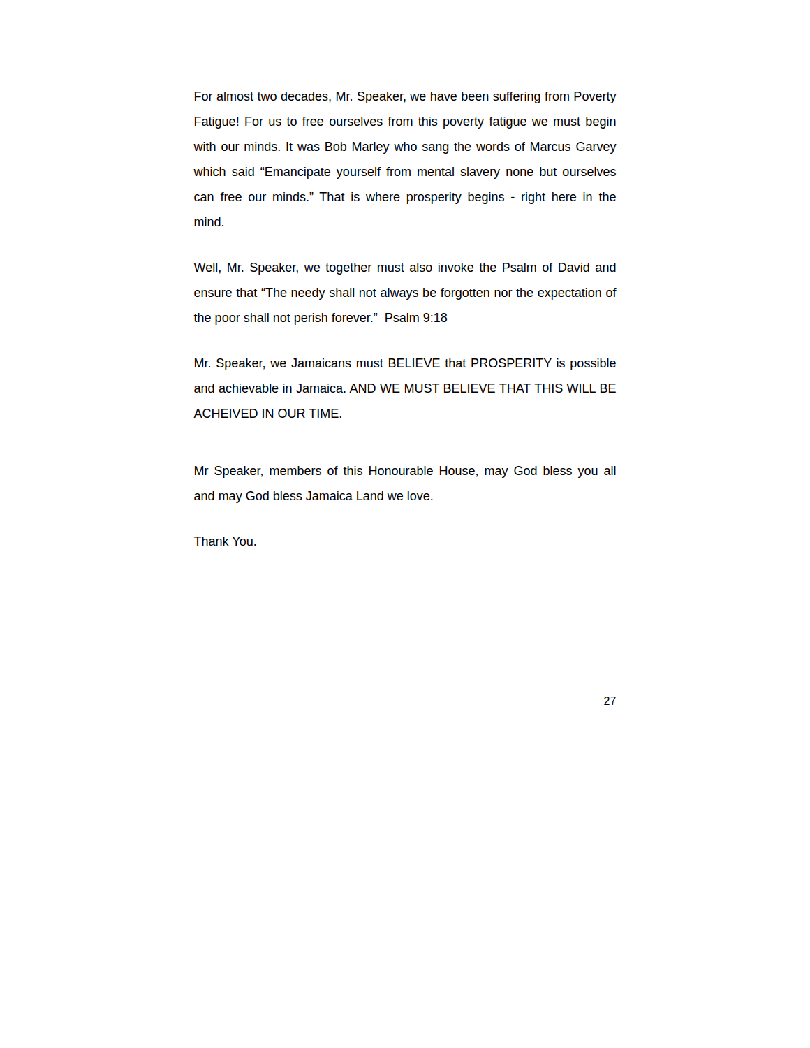For almost two decades, Mr. Speaker, we have been suffering from Poverty Fatigue! For us to free ourselves from this poverty fatigue we must begin with our minds. It was Bob Marley who sang the words of Marcus Garvey which said “Emancipate yourself from mental slavery none but ourselves can free our minds.” That is where prosperity begins - right here in the mind.
Well, Mr. Speaker, we together must also invoke the Psalm of David and ensure that “The needy shall not always be forgotten nor the expectation of the poor shall not perish forever.” Psalm 9:18
Mr. Speaker, we Jamaicans must BELIEVE that PROSPERITY is possible and achievable in Jamaica. AND WE MUST BELIEVE THAT THIS WILL BE ACHEIVED IN OUR TIME.
Mr Speaker, members of this Honourable House, may God bless you all and may God bless Jamaica Land we love.
Thank You.
27